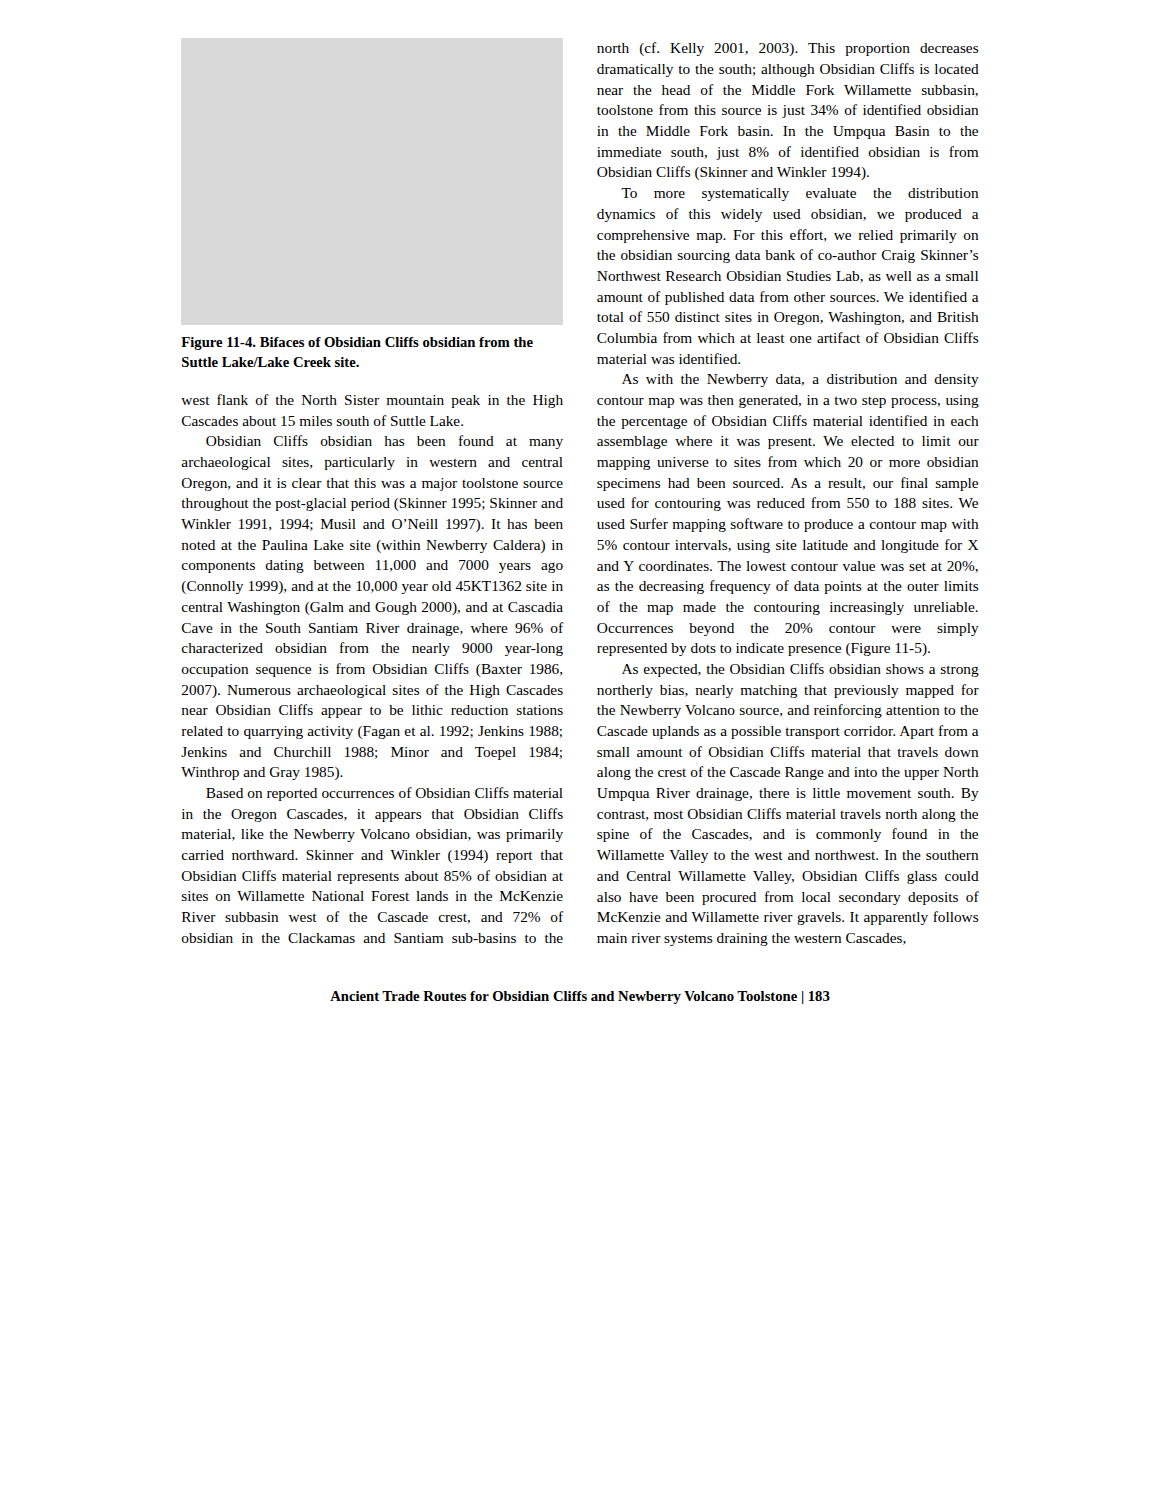Figure 11-4. Bifaces of Obsidian Cliffs obsidian from the Suttle Lake/Lake Creek site.
west flank of the North Sister mountain peak in the High Cascades about 15 miles south of Suttle Lake.
Obsidian Cliffs obsidian has been found at many archaeological sites, particularly in western and central Oregon, and it is clear that this was a major toolstone source throughout the post-glacial period (Skinner 1995; Skinner and Winkler 1991, 1994; Musil and O’Neill 1997). It has been noted at the Paulina Lake site (within Newberry Caldera) in components dating between 11,000 and 7000 years ago (Connolly 1999), and at the 10,000 year old 45KT1362 site in central Washington (Galm and Gough 2000), and at Cascadia Cave in the South Santiam River drainage, where 96% of characterized obsidian from the nearly 9000 year-long occupation sequence is from Obsidian Cliffs (Baxter 1986, 2007). Numerous archaeological sites of the High Cascades near Obsidian Cliffs appear to be lithic reduction stations related to quarrying activity (Fagan et al. 1992; Jenkins 1988; Jenkins and Churchill 1988; Minor and Toepel 1984; Winthrop and Gray 1985).
Based on reported occurrences of Obsidian Cliffs material in the Oregon Cascades, it appears that Obsidian Cliffs material, like the Newberry Volcano obsidian, was primarily carried northward. Skinner and Winkler (1994) report that Obsidian Cliffs material represents about 85% of obsidian at sites on Willamette National Forest lands in the McKenzie River subbasin west of the Cascade crest, and 72% of obsidian in the Clackamas and Santiam sub-basins to the north (cf. Kelly 2001, 2003). This proportion decreases dramatically to the south; although Obsidian Cliffs is located near the head of the Middle Fork Willamette subbasin, toolstone from this source is just 34% of identified obsidian in the Middle Fork basin. In the Umpqua Basin to the immediate south, just 8% of identified obsidian is from Obsidian Cliffs (Skinner and Winkler 1994).
To more systematically evaluate the distribution dynamics of this widely used obsidian, we produced a comprehensive map. For this effort, we relied primarily on the obsidian sourcing data bank of co-author Craig Skinner’s Northwest Research Obsidian Studies Lab, as well as a small amount of published data from other sources. We identified a total of 550 distinct sites in Oregon, Washington, and British Columbia from which at least one artifact of Obsidian Cliffs material was identified.
As with the Newberry data, a distribution and density contour map was then generated, in a two step process, using the percentage of Obsidian Cliffs material identified in each assemblage where it was present. We elected to limit our mapping universe to sites from which 20 or more obsidian specimens had been sourced. As a result, our final sample used for contouring was reduced from 550 to 188 sites. We used Surfer mapping software to produce a contour map with 5% contour intervals, using site latitude and longitude for X and Y coordinates. The lowest contour value was set at 20%, as the decreasing frequency of data points at the outer limits of the map made the contouring increasingly unreliable. Occurrences beyond the 20% contour were simply represented by dots to indicate presence (Figure 11-5).
As expected, the Obsidian Cliffs obsidian shows a strong northerly bias, nearly matching that previously mapped for the Newberry Volcano source, and reinforcing attention to the Cascade uplands as a possible transport corridor. Apart from a small amount of Obsidian Cliffs material that travels down along the crest of the Cascade Range and into the upper North Umpqua River drainage, there is little movement south. By contrast, most Obsidian Cliffs material travels north along the spine of the Cascades, and is commonly found in the Willamette Valley to the west and northwest. In the southern and Central Willamette Valley, Obsidian Cliffs glass could also have been procured from local secondary deposits of McKenzie and Willamette river gravels. It apparently follows main river systems draining the western Cascades,
Ancient Trade Routes for Obsidian Cliffs and Newberry Volcano Toolstone | 183